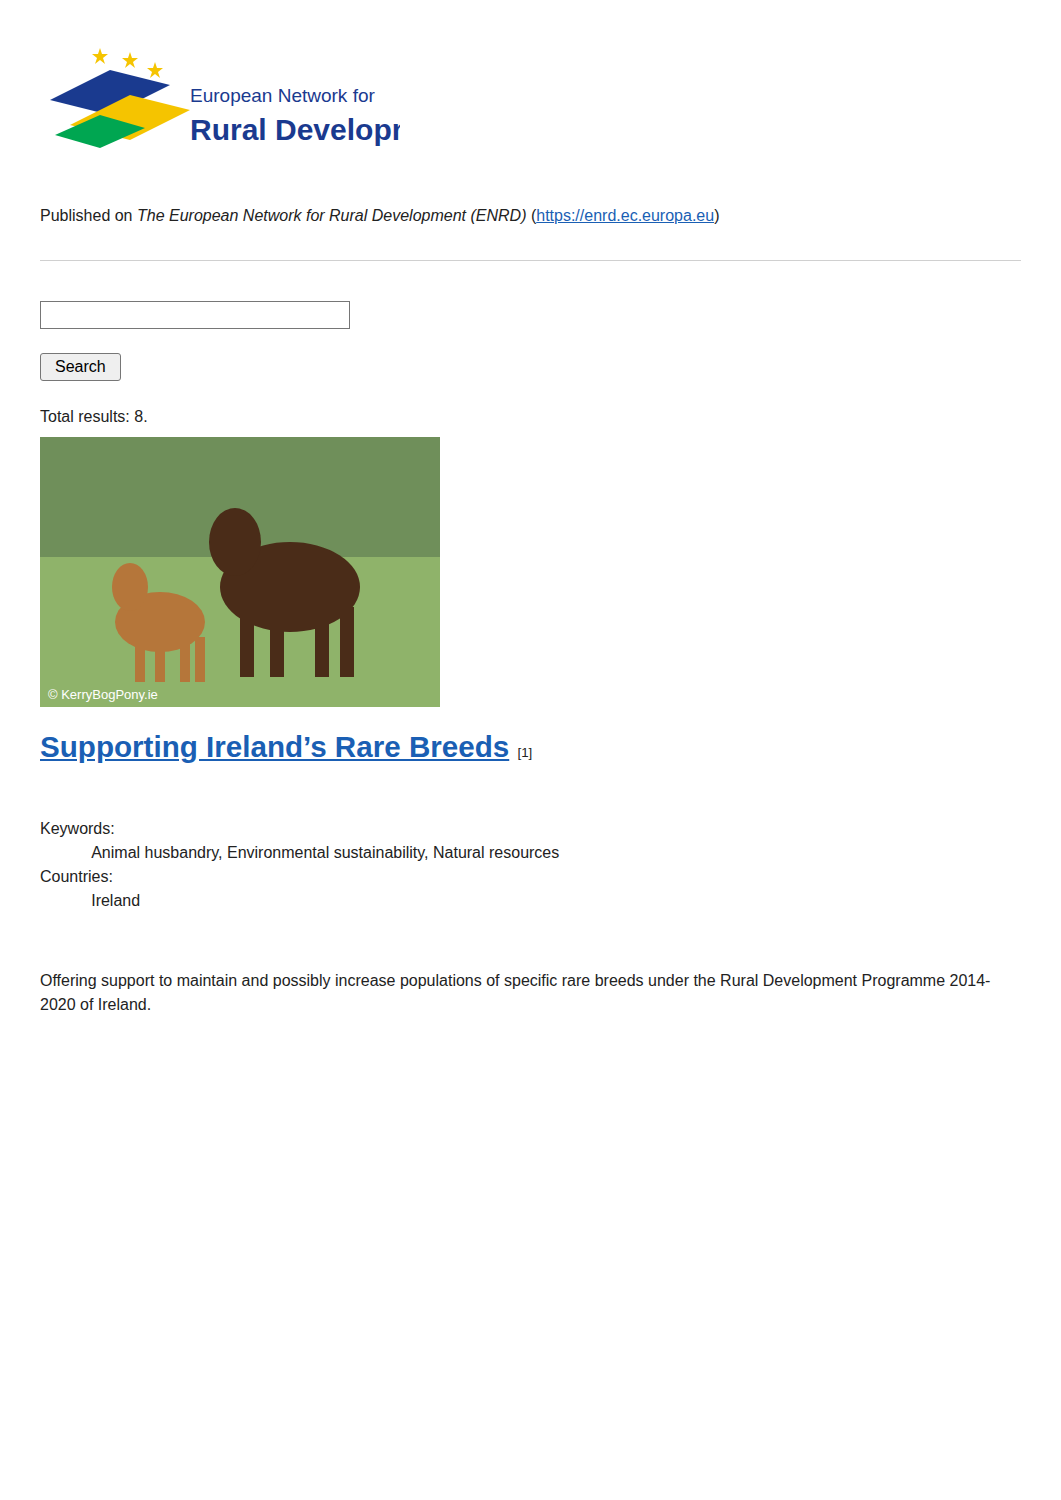Published on The European Network for Rural Development (ENRD) (https://enrd.ec.europa.eu)
Search
Total results: 8.
Supporting Ireland’s Rare Breeds [1]
Keywords:
Animal husbandry, Environmental sustainability, Natural resources
Countries:
Ireland
Offering support to maintain and possibly increase populations of specific rare breeds under the Rural Development Programme 2014-2020 of Ireland.